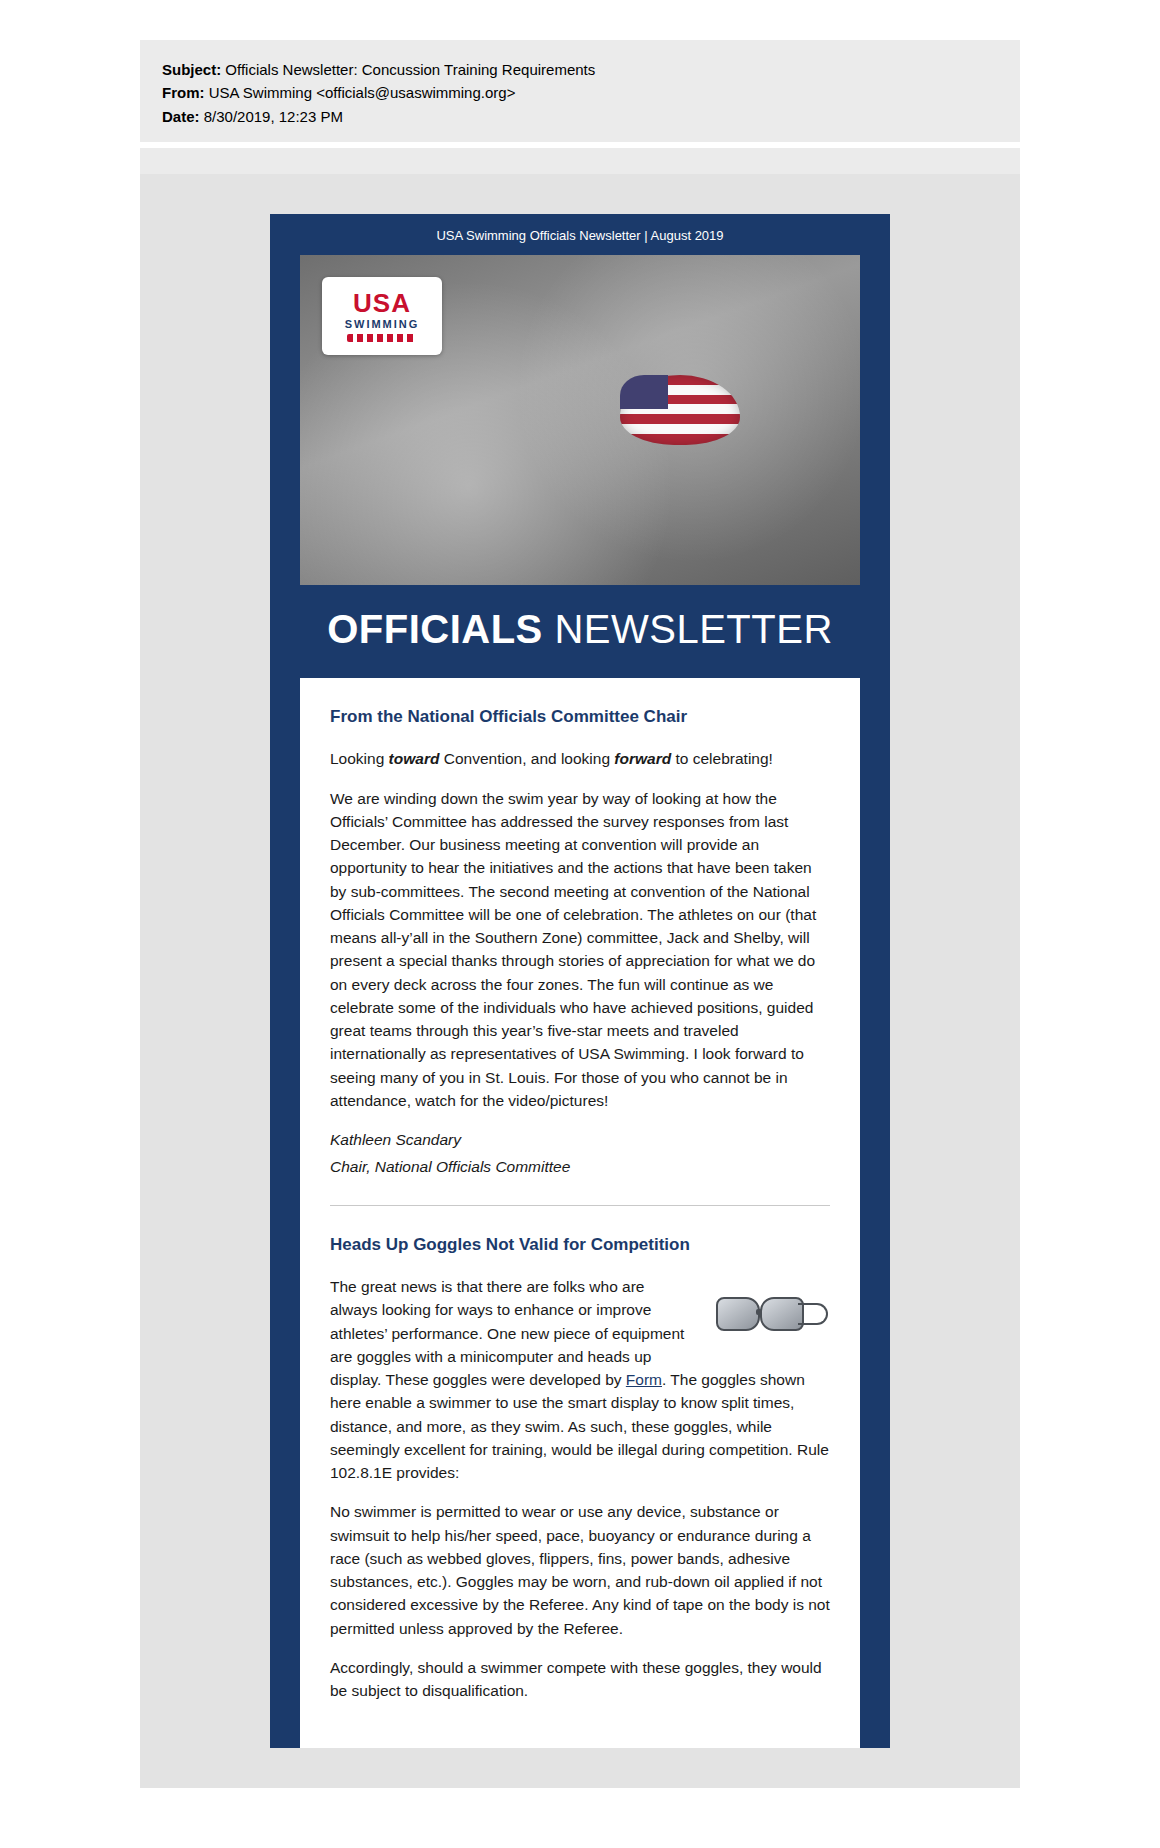Subject: Officials Newsletter: Concussion Training Requirements
From: USA Swimming <officials@usaswimming.org>
Date: 8/30/2019, 12:23 PM
USA Swimming Officials Newsletter | August 2019
USA
SWIMMING
OFFICIALS NEWSLETTER
From the National Officials Committee Chair
Looking toward Convention, and looking forward to celebrating!
We are winding down the swim year by way of looking at how the Officials’ Committee has addressed the survey responses from last December. Our business meeting at convention will provide an opportunity to hear the initiatives and the actions that have been taken by sub-committees. The second meeting at convention of the National Officials Committee will be one of celebration. The athletes on our (that means all-y’all in the Southern Zone) committee, Jack and Shelby, will present a special thanks through stories of appreciation for what we do on every deck across the four zones. The fun will continue as we celebrate some of the individuals who have achieved positions, guided great teams through this year’s five-star meets and traveled internationally as representatives of USA Swimming. I look forward to seeing many of you in St. Louis. For those of you who cannot be in attendance, watch for the video/pictures!
Kathleen Scandary
Chair, National Officials Committee
Heads Up Goggles Not Valid for Competition
The great news is that there are folks who are always looking for ways to enhance or improve athletes’ performance. One new piece of equipment are goggles with a minicomputer and heads up display. These goggles were developed by Form. The goggles shown here enable a swimmer to use the smart display to know split times, distance, and more, as they swim. As such, these goggles, while seemingly excellent for training, would be illegal during competition. Rule 102.8.1E provides:
No swimmer is permitted to wear or use any device, substance or swimsuit to help his/her speed, pace, buoyancy or endurance during a race (such as webbed gloves, flippers, fins, power bands, adhesive substances, etc.). Goggles may be worn, and rub-down oil applied if not considered excessive by the Referee. Any kind of tape on the body is not permitted unless approved by the Referee.
Accordingly, should a swimmer compete with these goggles, they would be subject to disqualification.